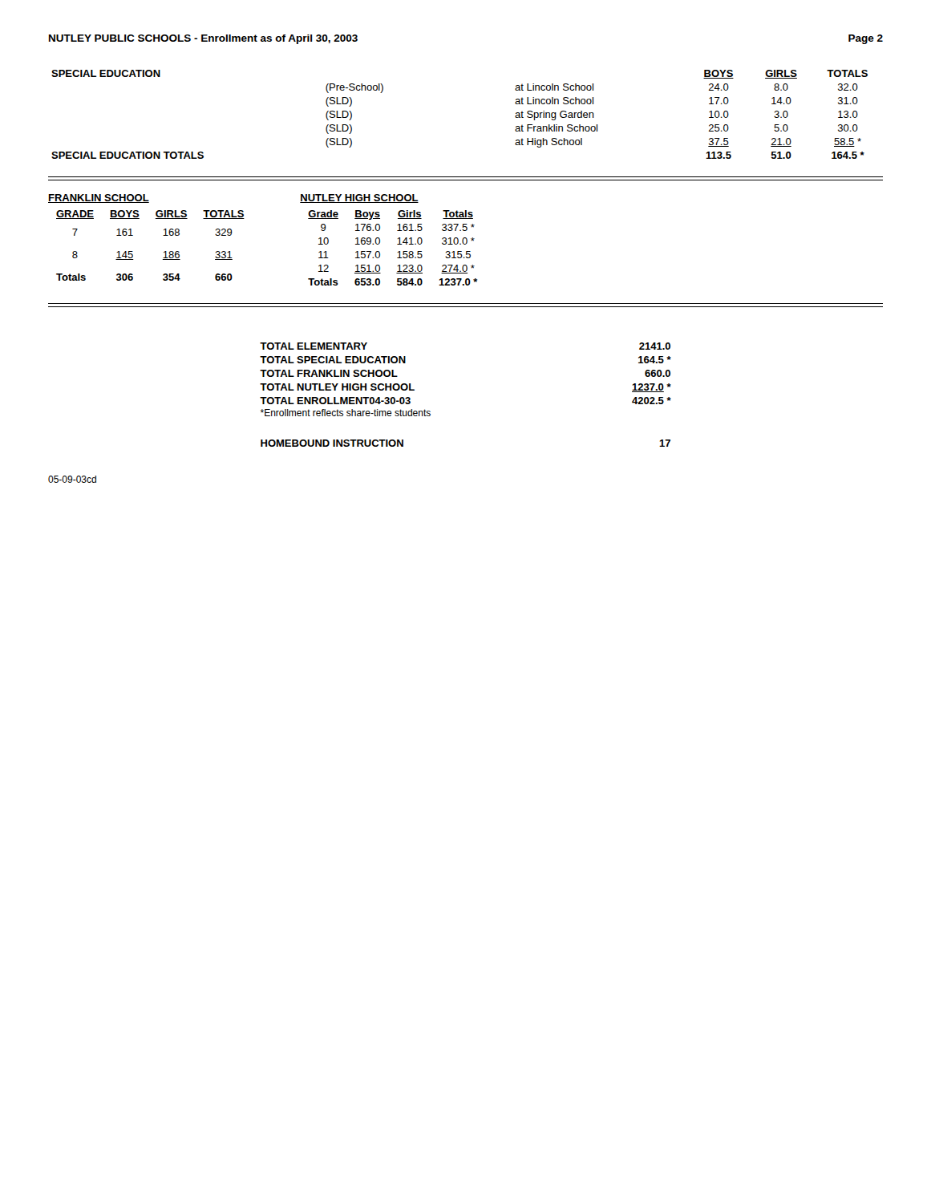NUTLEY PUBLIC SCHOOLS - Enrollment as of April 30, 2003 Page 2
| SPECIAL EDUCATION | | | BOYS | GIRLS | TOTALS |
| --- | --- | --- | --- | --- | --- |
| | (Pre-School) | at Lincoln School | 24.0 | 8.0 | 32.0 |
| | (SLD) | at Lincoln School | 17.0 | 14.0 | 31.0 |
| | (SLD) | at Spring Garden | 10.0 | 3.0 | 13.0 |
| | (SLD) | at Franklin School | 25.0 | 5.0 | 30.0 |
| | (SLD) | at High School | 37.5 | 21.0 | 58.5 * |
| SPECIAL EDUCATION TOTALS | 113.5 | 51.0 | 164.5 * |
FRANKLIN SCHOOL
| GRADE | BOYS | GIRLS | TOTALS |
| --- | --- | --- | --- |
| 7 | 161 | 168 | 329 |
| 8 | 145 | 186 | 331 |
| Totals | 306 | 354 | 660 |
NUTLEY HIGH SCHOOL
| Grade | Boys | Girls | Totals |
| --- | --- | --- | --- |
| 9 | 176.0 | 161.5 | 337.5 * |
| 10 | 169.0 | 141.0 | 310.0 * |
| 11 | 157.0 | 158.5 | 315.5 |
| 12 | 151.0 | 123.0 | 274.0 * |
| Totals | 653.0 | 584.0 | 1237.0 * |
| TOTAL ELEMENTARY | 2141.0 |
| TOTAL SPECIAL EDUCATION | 164.5 * |
| TOTAL FRANKLIN SCHOOL | 660.0 |
| TOTAL NUTLEY HIGH SCHOOL | 1237.0 * |
| TOTAL ENROLLMENT04-30-03 | 4202.5 * |
| *Enrollment reflects share-time students |
| HOMEBOUND INSTRUCTION | 17 |
05-09-03cd